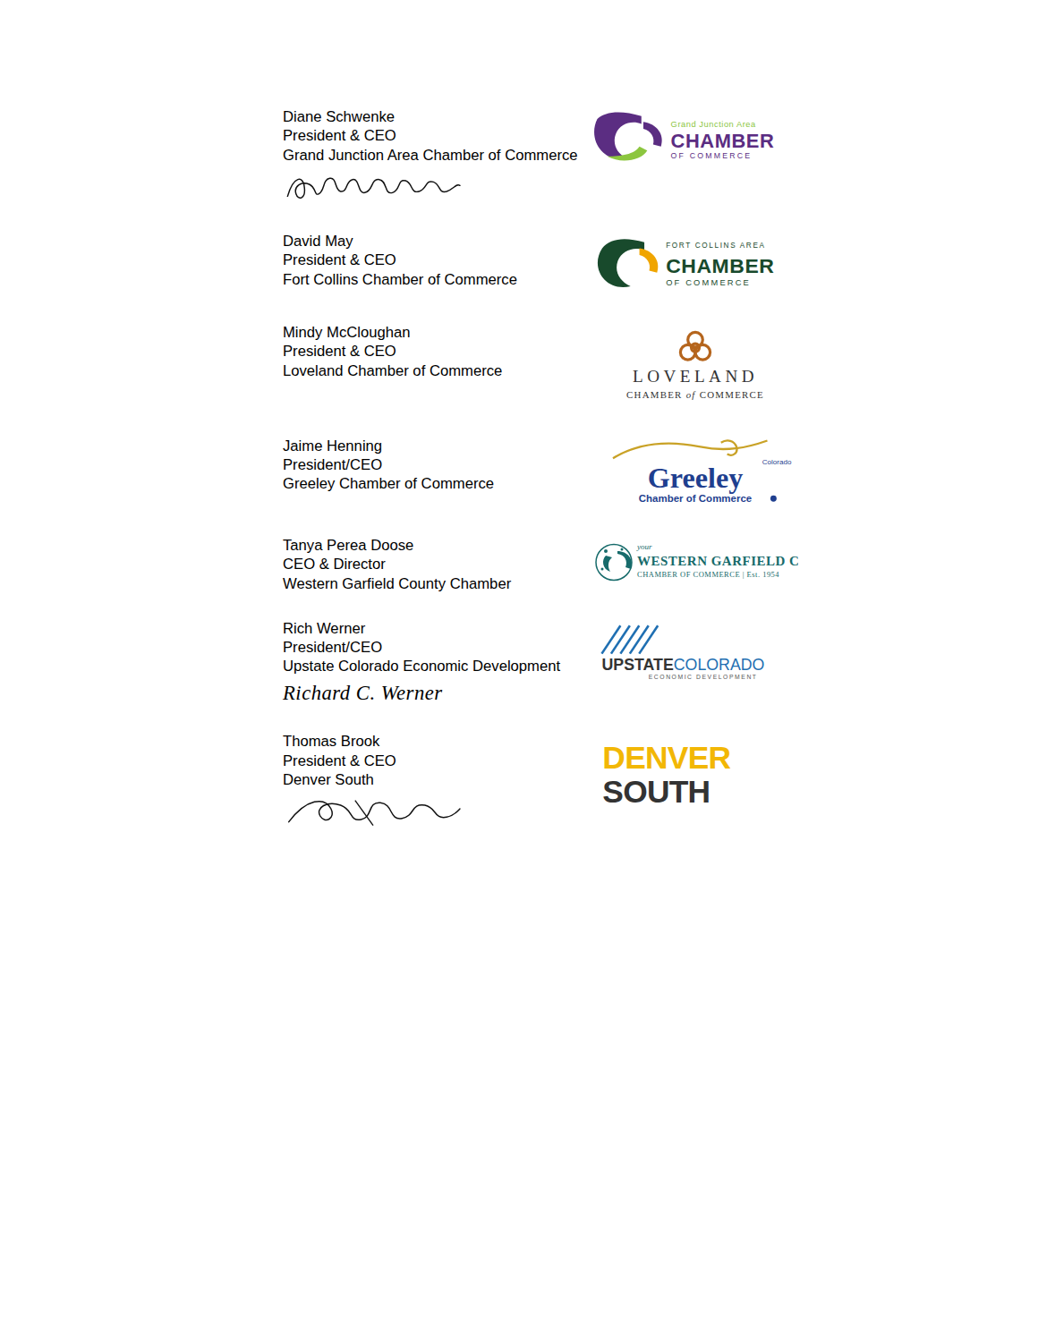Diane Schwenke President & CEO Grand Junction Area Chamber of Commerce
David May President & CEO Fort Collins Chamber of Commerce
Mindy McCloughan President & CEO Loveland Chamber of Commerce
Jaime Henning President/CEO Greeley Chamber of Commerce
Tanya Perea Doose CEO & Director Western Garfield County Chamber
Rich Werner President/CEO Upstate Colorado Economic Development
Richard C. Werner
Thomas Brook President & CEO Denver South